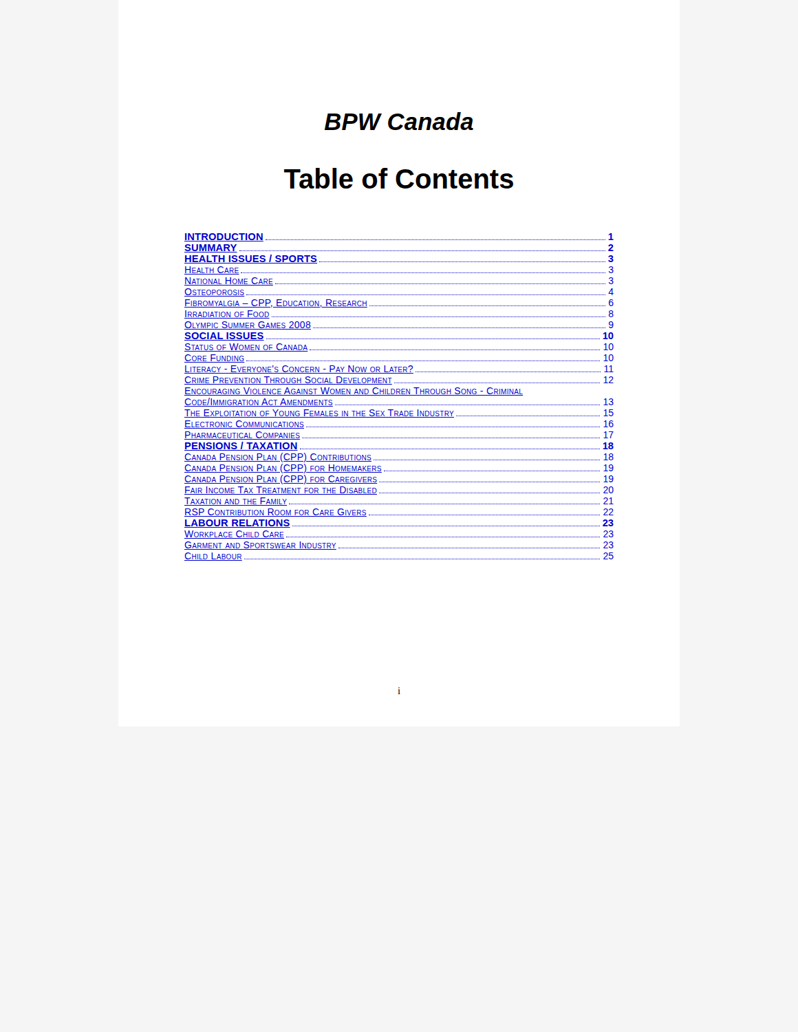BPW Canada
Table of Contents
INTRODUCTION 1
SUMMARY 2
HEALTH ISSUES / SPORTS 3
Health Care 3
National Home Care 3
Osteoporosis 4
Fibromyalgia – CPP, Education, Research 6
Irradiation of Food 8
Olympic Summer Games 2008 9
SOCIAL ISSUES 10
Status of Women of Canada 10
Core Funding 10
Literacy - Everyone's Concern - Pay Now or Later? 11
Crime Prevention Through Social Development 12
Encouraging Violence Against Women and Children Through Song - Criminal Code/Immigration Act Amendments 13
The Exploitation of Young Females in the Sex Trade Industry 15
Electronic Communications 16
Pharmaceutical Companies 17
PENSIONS / TAXATION 18
Canada Pension Plan (CPP) Contributions 18
Canada Pension Plan (CPP) for Homemakers 19
Canada Pension Plan (CPP) for Caregivers 19
Fair Income Tax Treatment for the Disabled 20
Taxation and the Family 21
RSP Contribution Room for Care Givers 22
LABOUR RELATIONS 23
Workplace Child Care 23
Garment and Sportswear Industry 23
Child Labour 25
i